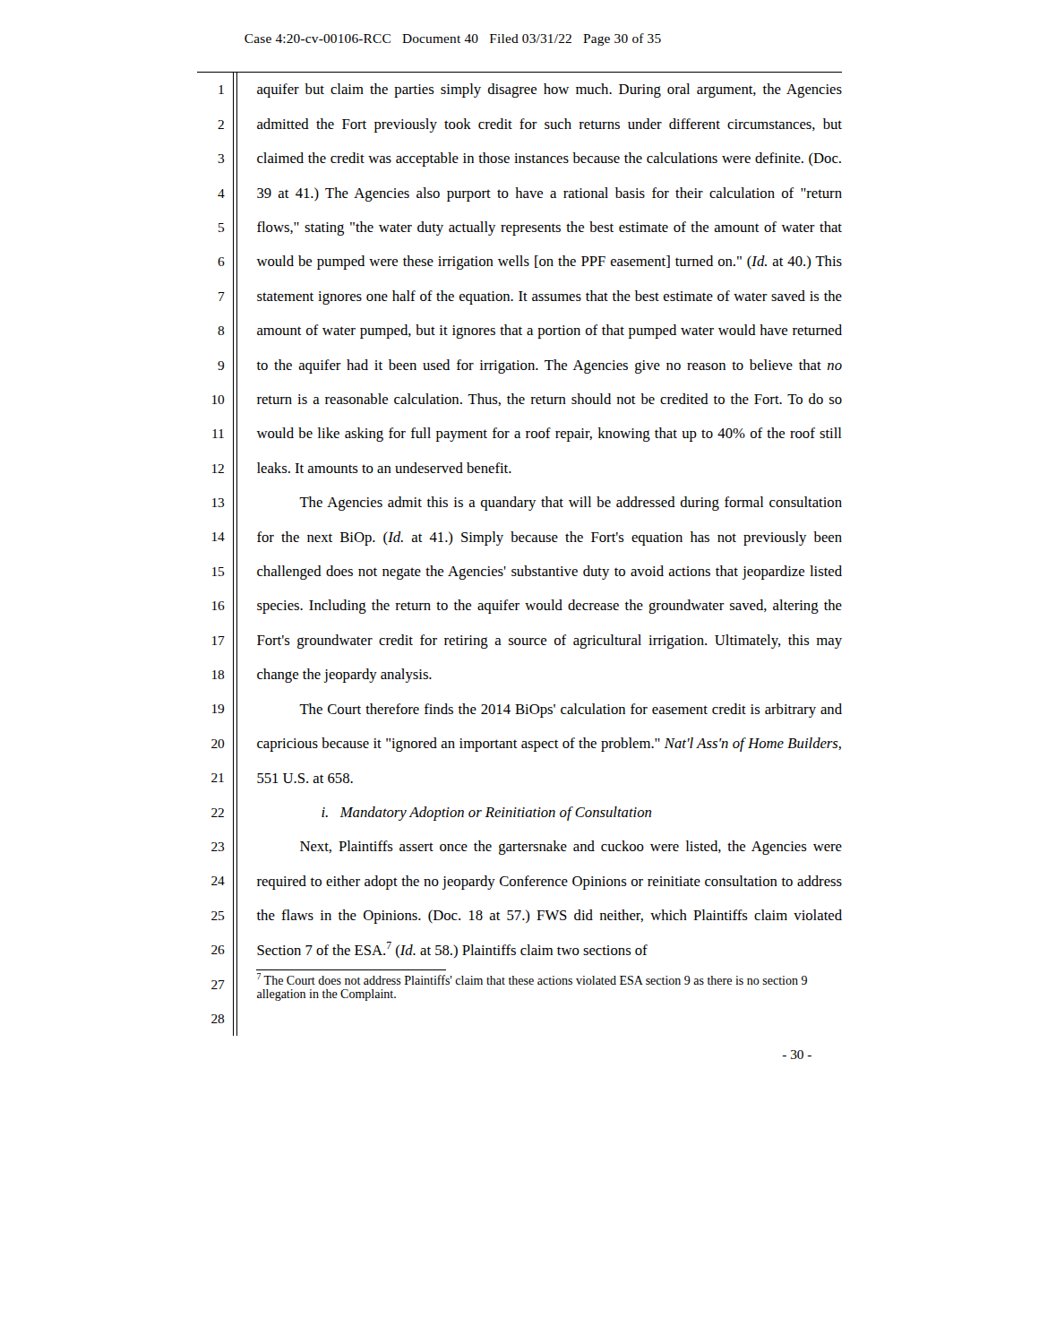Case 4:20-cv-00106-RCC Document 40 Filed 03/31/22 Page 30 of 35
1
2
3
4
5
6
7
8
9
10
11
12
13
14
15
16
17
18
19
20
21
22
23
24
25
26
27
28
aquifer but claim the parties simply disagree how much. During oral argument, the Agencies admitted the Fort previously took credit for such returns under different circumstances, but claimed the credit was acceptable in those instances because the calculations were definite. (Doc. 39 at 41.) The Agencies also purport to have a rational basis for their calculation of "return flows," stating "the water duty actually represents the best estimate of the amount of water that would be pumped were these irrigation wells [on the PPF easement] turned on." (Id. at 40.) This statement ignores one half of the equation. It assumes that the best estimate of water saved is the amount of water pumped, but it ignores that a portion of that pumped water would have returned to the aquifer had it been used for irrigation. The Agencies give no reason to believe that no return is a reasonable calculation. Thus, the return should not be credited to the Fort. To do so would be like asking for full payment for a roof repair, knowing that up to 40% of the roof still leaks. It amounts to an undeserved benefit.
The Agencies admit this is a quandary that will be addressed during formal consultation for the next BiOp. (Id. at 41.) Simply because the Fort's equation has not previously been challenged does not negate the Agencies' substantive duty to avoid actions that jeopardize listed species. Including the return to the aquifer would decrease the groundwater saved, altering the Fort's groundwater credit for retiring a source of agricultural irrigation. Ultimately, this may change the jeopardy analysis.
The Court therefore finds the 2014 BiOps' calculation for easement credit is arbitrary and capricious because it "ignored an important aspect of the problem." Nat'l Ass'n of Home Builders, 551 U.S. at 658.
i. Mandatory Adoption or Reinitiation of Consultation
Next, Plaintiffs assert once the gartersnake and cuckoo were listed, the Agencies were required to either adopt the no jeopardy Conference Opinions or reinitiate consultation to address the flaws in the Opinions. (Doc. 18 at 57.) FWS did neither, which Plaintiffs claim violated Section 7 of the ESA.7 (Id. at 58.) Plaintiffs claim two sections of
7 The Court does not address Plaintiffs' claim that these actions violated ESA section 9 as there is no section 9 allegation in the Complaint.
- 30 -